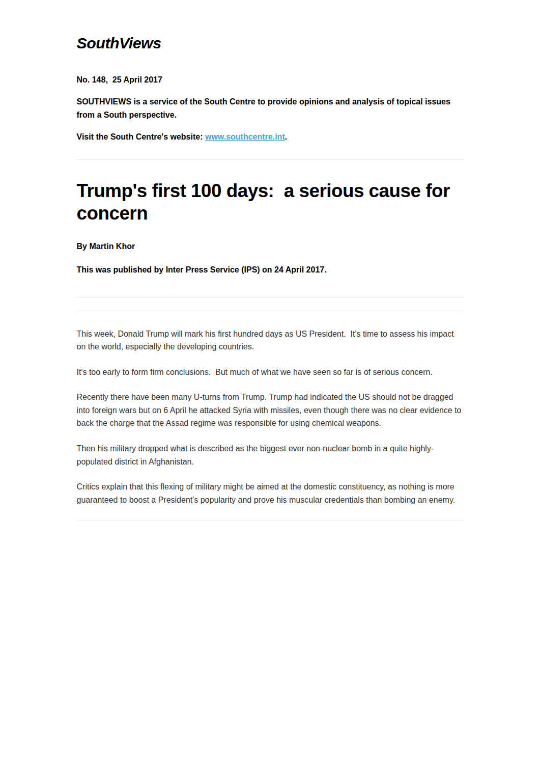SouthViews
No. 148, 25 April 2017
SOUTHVIEWS is a service of the South Centre to provide opinions and analysis of topical issues from a South perspective.
Visit the South Centre's website: www.southcentre.int.
Trump's first 100 days: a serious cause for concern
By Martin Khor
This was published by Inter Press Service (IPS) on 24 April 2017.
This week, Donald Trump will mark his first hundred days as US President. It's time to assess his impact on the world, especially the developing countries.
It's too early to form firm conclusions. But much of what we have seen so far is of serious concern.
Recently there have been many U-turns from Trump. Trump had indicated the US should not be dragged into foreign wars but on 6 April he attacked Syria with missiles, even though there was no clear evidence to back the charge that the Assad regime was responsible for using chemical weapons.
Then his military dropped what is described as the biggest ever non-nuclear bomb in a quite highly-populated district in Afghanistan.
Critics explain that this flexing of military might be aimed at the domestic constituency, as nothing is more guaranteed to boost a President's popularity and prove his muscular credentials than bombing an enemy.